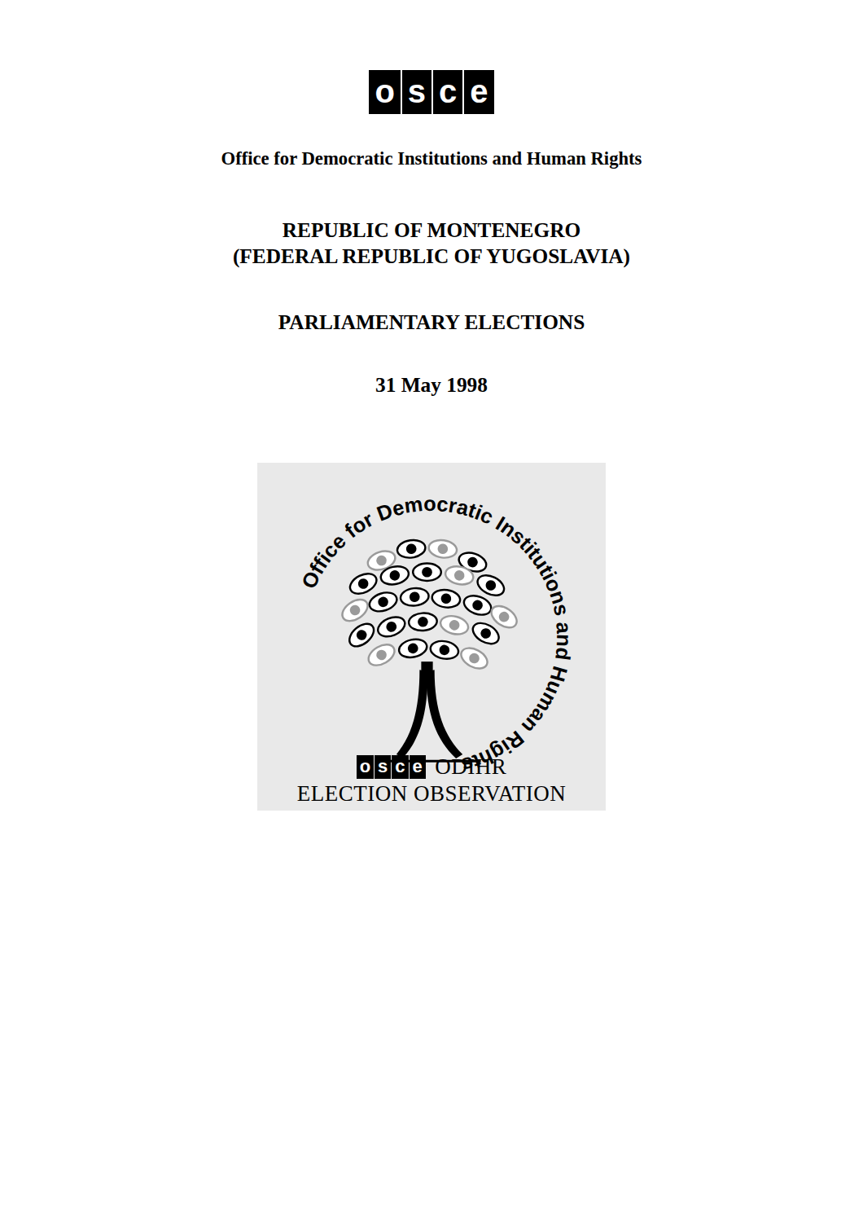osce
Office for Democratic Institutions and Human Rights
Republic of Montenegro (Federal Republic of Yugoslavia)
Parliamentary Elections
31 May 1998
Office for Democratic Institutions and Human Rights
osce ODIHR
ELECTION OBSERVATION